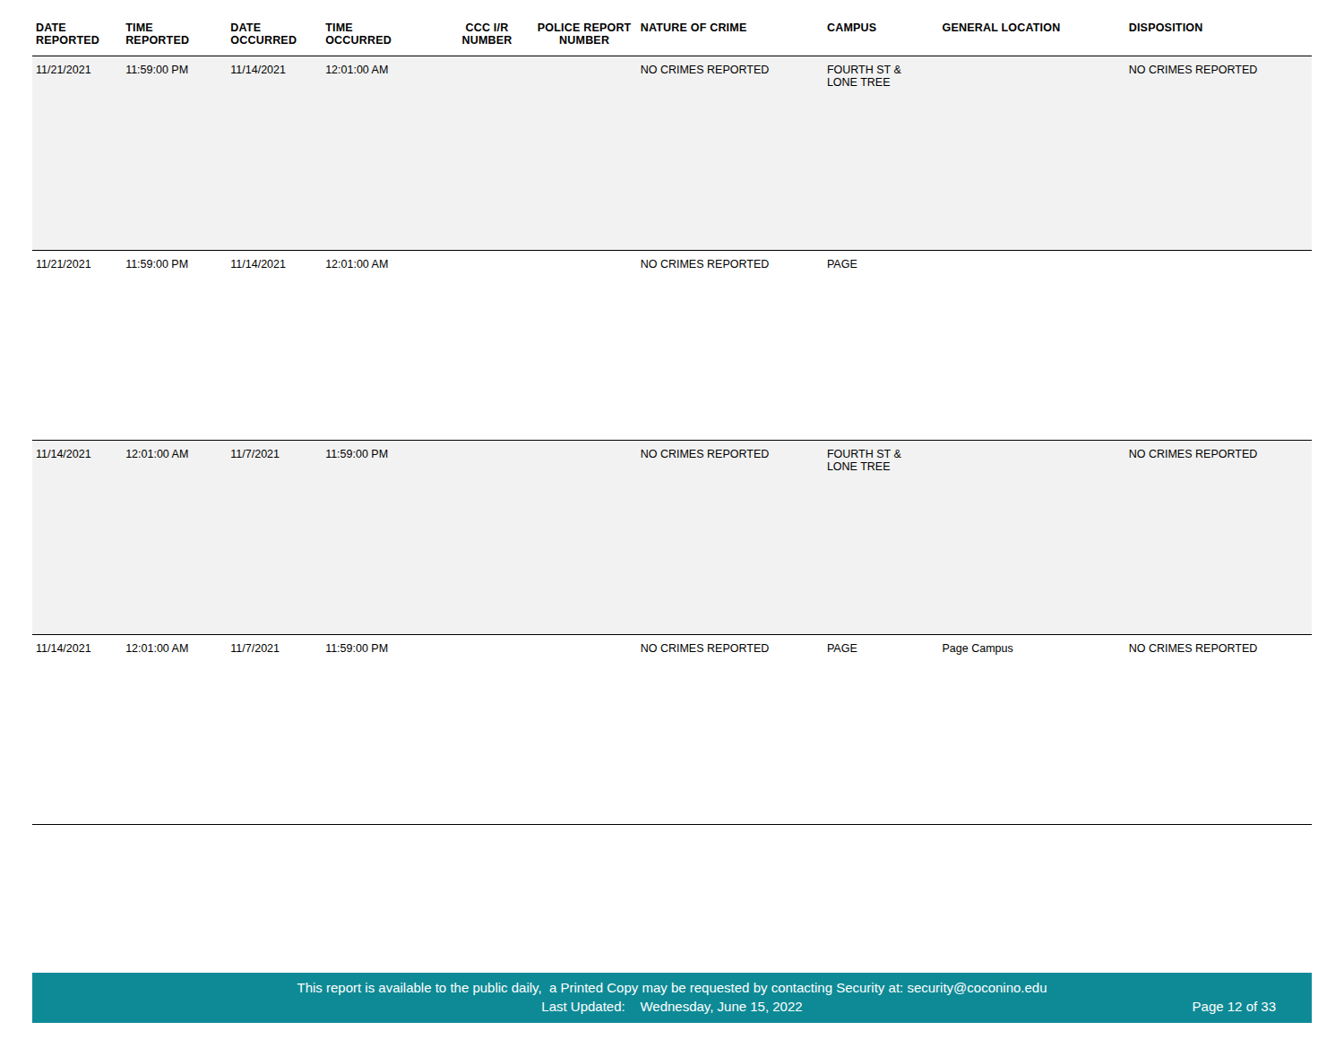| DATE REPORTED | TIME REPORTED | DATE OCCURRED | TIME OCCURRED | CCC I/R NUMBER | POLICE REPORT NUMBER | NATURE OF CRIME | CAMPUS | GENERAL LOCATION | DISPOSITION |
| --- | --- | --- | --- | --- | --- | --- | --- | --- | --- |
| 11/21/2021 | 11:59:00 PM | 11/14/2021 | 12:01:00 AM | | | NO CRIMES REPORTED | FOURTH ST & LONE TREE | | NO CRIMES REPORTED |
| 11/21/2021 | 11:59:00 PM | 11/14/2021 | 12:01:00 AM | | | NO CRIMES REPORTED | PAGE | | |
| 11/14/2021 | 12:01:00 AM | 11/7/2021 | 11:59:00 PM | | | NO CRIMES REPORTED | FOURTH ST & LONE TREE | | NO CRIMES REPORTED |
| 11/14/2021 | 12:01:00 AM | 11/7/2021 | 11:59:00 PM | | | NO CRIMES REPORTED | PAGE | Page Campus | NO CRIMES REPORTED |
This report is available to the public daily, a Printed Copy may be requested by contacting Security at: security@coconino.edu
Last Updated: Wednesday, June 15, 2022 Page 12 of 33